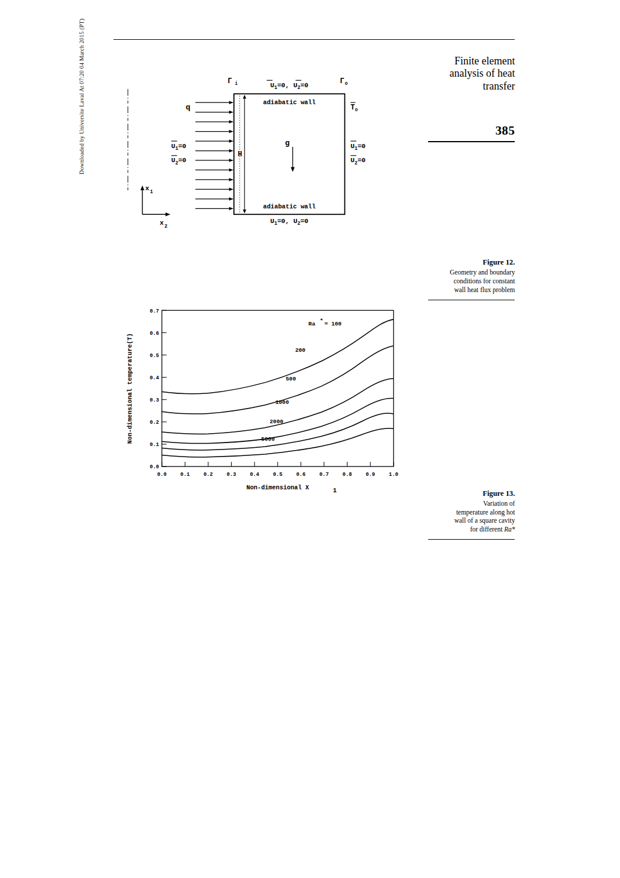Downloaded by Universite Laval At 07:20 04 March 2015 (PT)
adiabatic wall adiabatic wall U1=0, U2=0 U1=0, U2=0 Γ i Γ o q U1=0 U2=0 U1=0 U2=0 To H g x 1 x 2
0.7 0.6 0.5 0.4 0.3 0.2 0.1 0.0 0.0 0.1 0.2 0.3 0.4 0.5 0.6 0.7 0.8 0.9 1.0 Non-dimensional X 1 Non-dimensional temperature(T) Curves: y = 360 - value*471.4286 (since 0.1 -> 47.14 px) Ra * = 100 200 500 1000 2000 5000
Finite element
analysis of heat
transfer
385
Figure 12. Geometry and boundary
conditions for constant
wall heat flux problem
Figure 13. Variation of
temperature along hot
wall of a square cavity
for different Ra*